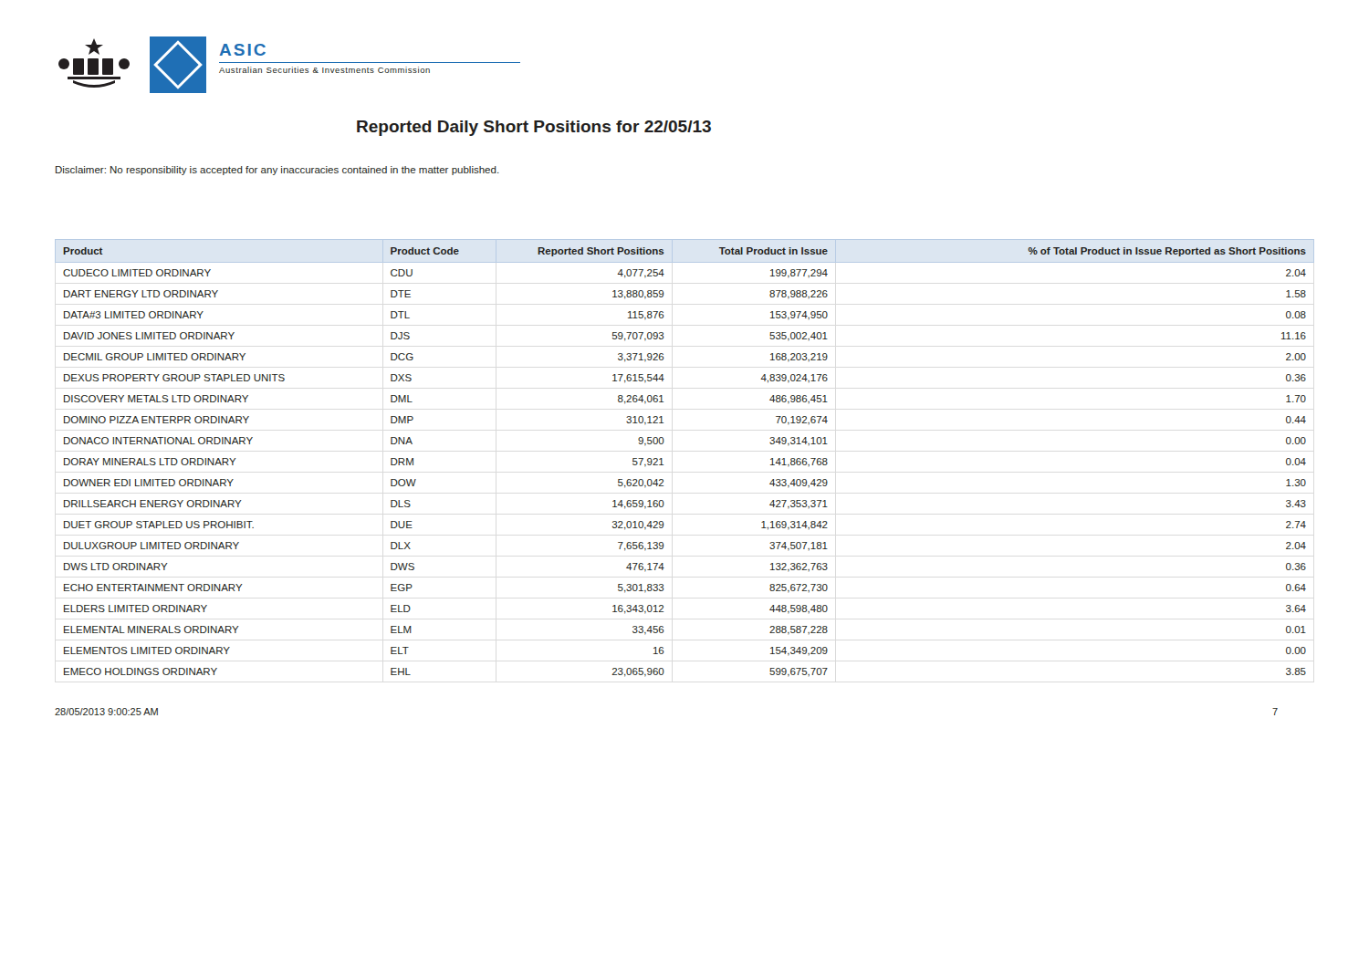ASIC
Australian Securities & Investments Commission
Reported Daily Short Positions for 22/05/13
Disclaimer: No responsibility is accepted for any inaccuracies contained in the matter published.
| Product | Product Code | Reported Short Positions | Total Product in Issue | % of Total Product in Issue Reported as Short Positions |
| --- | --- | --- | --- | --- |
| CUDECO LIMITED ORDINARY | CDU | 4,077,254 | 199,877,294 | 2.04 |
| DART ENERGY LTD ORDINARY | DTE | 13,880,859 | 878,988,226 | 1.58 |
| DATA#3 LIMITED ORDINARY | DTL | 115,876 | 153,974,950 | 0.08 |
| DAVID JONES LIMITED ORDINARY | DJS | 59,707,093 | 535,002,401 | 11.16 |
| DECMIL GROUP LIMITED ORDINARY | DCG | 3,371,926 | 168,203,219 | 2.00 |
| DEXUS PROPERTY GROUP STAPLED UNITS | DXS | 17,615,544 | 4,839,024,176 | 0.36 |
| DISCOVERY METALS LTD ORDINARY | DML | 8,264,061 | 486,986,451 | 1.70 |
| DOMINO PIZZA ENTERPR ORDINARY | DMP | 310,121 | 70,192,674 | 0.44 |
| DONACO INTERNATIONAL ORDINARY | DNA | 9,500 | 349,314,101 | 0.00 |
| DORAY MINERALS LTD ORDINARY | DRM | 57,921 | 141,866,768 | 0.04 |
| DOWNER EDI LIMITED ORDINARY | DOW | 5,620,042 | 433,409,429 | 1.30 |
| DRILLSEARCH ENERGY ORDINARY | DLS | 14,659,160 | 427,353,371 | 3.43 |
| DUET GROUP STAPLED US PROHIBIT. | DUE | 32,010,429 | 1,169,314,842 | 2.74 |
| DULUXGROUP LIMITED ORDINARY | DLX | 7,656,139 | 374,507,181 | 2.04 |
| DWS LTD ORDINARY | DWS | 476,174 | 132,362,763 | 0.36 |
| ECHO ENTERTAINMENT ORDINARY | EGP | 5,301,833 | 825,672,730 | 0.64 |
| ELDERS LIMITED ORDINARY | ELD | 16,343,012 | 448,598,480 | 3.64 |
| ELEMENTAL MINERALS ORDINARY | ELM | 33,456 | 288,587,228 | 0.01 |
| ELEMENTOS LIMITED ORDINARY | ELT | 16 | 154,349,209 | 0.00 |
| EMECO HOLDINGS ORDINARY | EHL | 23,065,960 | 599,675,707 | 3.85 |
28/05/2013 9:00:25 AM
7